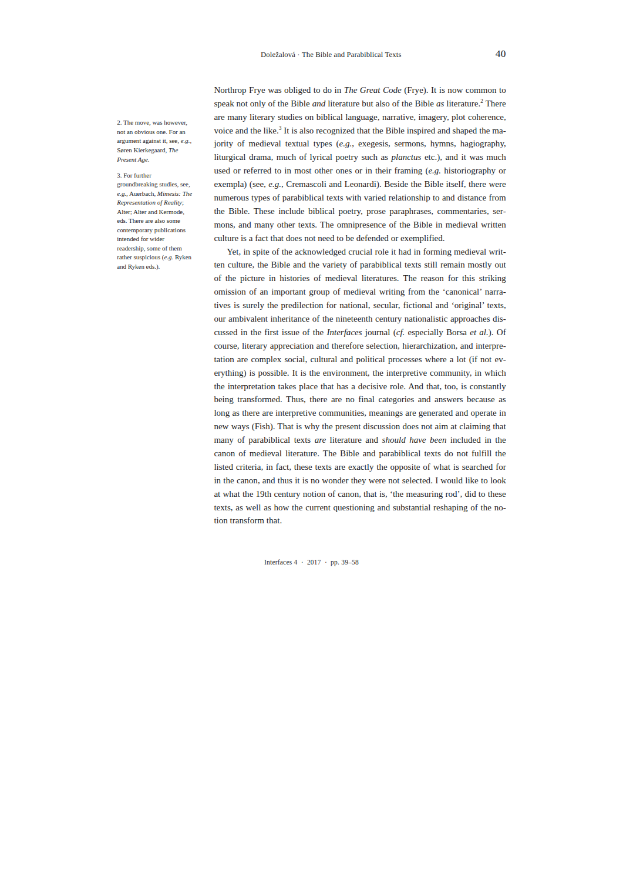Doležalová · The Bible and Parabiblical Texts 40
2. The move, was however, not an obvious one. For an argument against it, see, e.g., Søren Kierkegaard, The Present Age.
3. For further groundbreaking studies, see, e.g., Auerbach, Mimesis: The Representation of Reality; Alter; Alter and Kermode, eds. There are also some contemporary publications intended for wider readership, some of them rather suspicious (e.g. Ryken and Ryken eds.).
Northrop Frye was obliged to do in The Great Code (Frye). It is now common to speak not only of the Bible and literature but also of the Bible as literature.2 There are many literary studies on biblical language, narrative, imagery, plot coherence, voice and the like.3 It is also recognized that the Bible inspired and shaped the majority of medieval textual types (e.g., exegesis, sermons, hymns, hagiography, liturgical drama, much of lyrical poetry such as planctus etc.), and it was much used or referred to in most other ones or in their framing (e.g. historiography or exempla) (see, e.g., Cremascoli and Leonardi). Beside the Bible itself, there were numerous types of parabiblical texts with varied relationship to and distance from the Bible. These include biblical poetry, prose paraphrases, commentaries, sermons, and many other texts. The omnipresence of the Bible in medieval written culture is a fact that does not need to be defended or exemplified.
Yet, in spite of the acknowledged crucial role it had in forming medieval written culture, the Bible and the variety of parabiblical texts still remain mostly out of the picture in histories of medieval literatures. The reason for this striking omission of an important group of medieval writing from the ‘canonical’ narratives is surely the predilection for national, secular, fictional and ‘original’ texts, our ambivalent inheritance of the nineteenth century nationalistic approaches discussed in the first issue of the Interfaces journal (cf. especially Borsa et al.). Of course, literary appreciation and therefore selection, hierarchization, and interpretation are complex social, cultural and political processes where a lot (if not everything) is possible. It is the environment, the interpretive community, in which the interpretation takes place that has a decisive role. And that, too, is constantly being transformed. Thus, there are no final categories and answers because as long as there are interpretive communities, meanings are generated and operate in new ways (Fish). That is why the present discussion does not aim at claiming that many of parabiblical texts are literature and should have been included in the canon of medieval literature. The Bible and parabiblical texts do not fulfill the listed criteria, in fact, these texts are exactly the opposite of what is searched for in the canon, and thus it is no wonder they were not selected. I would like to look at what the 19th century notion of canon, that is, ‘the measuring rod’, did to these texts, as well as how the current questioning and substantial reshaping of the notion transform that.
Interfaces 4 · 2017 · pp. 39–58